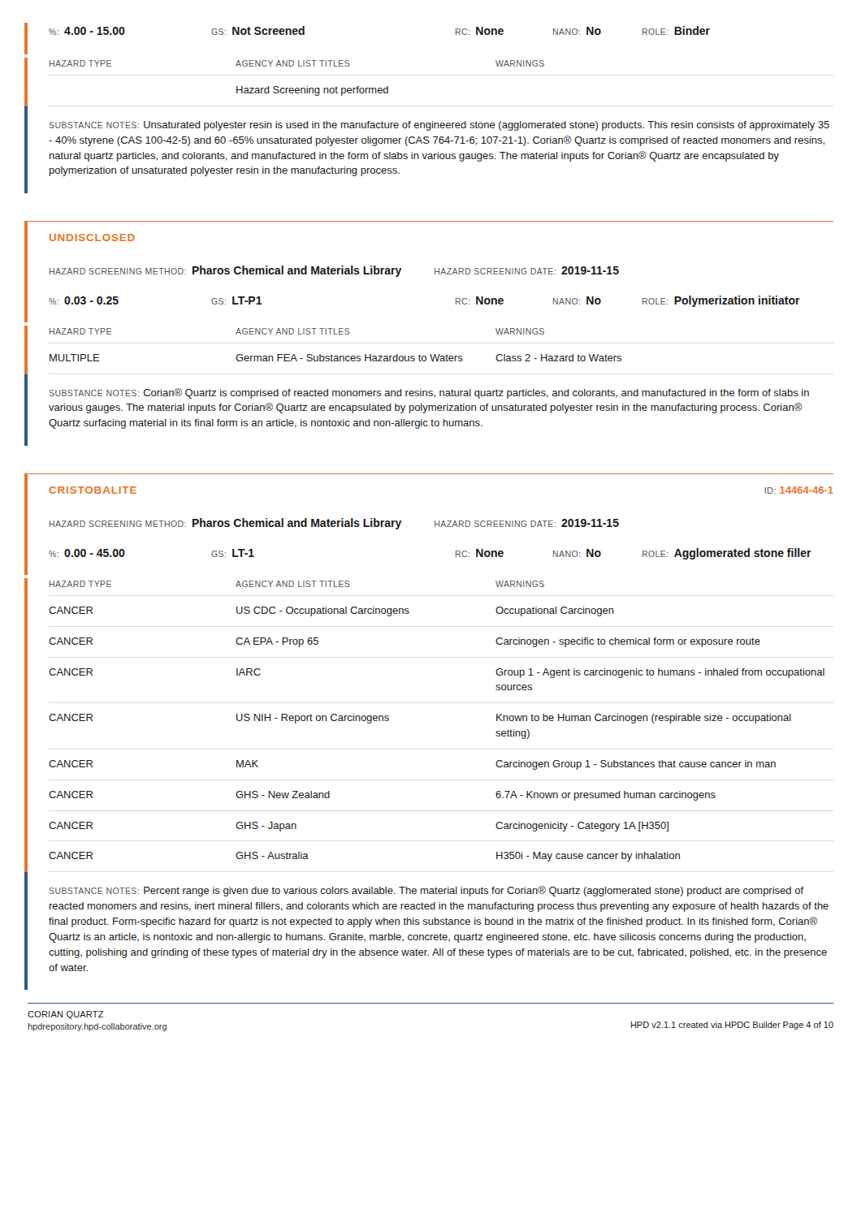%: 4.00 - 15.00
GS: Not Screened
RC: None
NANO: No
ROLE: Binder
| Hazard Type | Agency and List Titles | Warnings |
| --- | --- | --- |
| | Hazard Screening not performed |
Substance Notes: Unsaturated polyester resin is used in the manufacture of engineered stone (agglomerated stone) products. This resin consists of approximately 35 - 40% styrene (CAS 100-42-5) and 60 -65% unsaturated polyester oligomer (CAS 764-71-6; 107-21-1). Corian® Quartz is comprised of reacted monomers and resins, natural quartz particles, and colorants, and manufactured in the form of slabs in various gauges. The material inputs for Corian® Quartz are encapsulated by polymerization of unsaturated polyester resin in the manufacturing process.
Undisclosed
Hazard Screening Method: Pharos Chemical and Materials Library
Hazard Screening Date: 2019-11-15
%: 0.03 - 0.25
GS: LT-P1
RC: None
NANO: No
ROLE: Polymerization initiator
| Hazard Type | Agency and List Titles | Warnings |
| --- | --- | --- |
| MULTIPLE | German FEA - Substances Hazardous to Waters | Class 2 - Hazard to Waters |
Substance Notes: Corian® Quartz is comprised of reacted monomers and resins, natural quartz particles, and colorants, and manufactured in the form of slabs in various gauges. The material inputs for Corian® Quartz are encapsulated by polymerization of unsaturated polyester resin in the manufacturing process. Corian® Quartz surfacing material in its final form is an article, is nontoxic and non-allergic to humans.
Cristobalite
ID: 14464-46-1
Hazard Screening Method: Pharos Chemical and Materials Library
Hazard Screening Date: 2019-11-15
%: 0.00 - 45.00
GS: LT-1
RC: None
NANO: No
ROLE: Agglomerated stone filler
| Hazard Type | Agency and List Titles | Warnings |
| --- | --- | --- |
| CANCER | US CDC - Occupational Carcinogens | Occupational Carcinogen |
| CANCER | CA EPA - Prop 65 | Carcinogen - specific to chemical form or exposure route |
| CANCER | IARC | Group 1 - Agent is carcinogenic to humans - inhaled from occupational sources |
| CANCER | US NIH - Report on Carcinogens | Known to be Human Carcinogen (respirable size - occupational setting) |
| CANCER | MAK | Carcinogen Group 1 - Substances that cause cancer in man |
| CANCER | GHS - New Zealand | 6.7A - Known or presumed human carcinogens |
| CANCER | GHS - Japan | Carcinogenicity - Category 1A [H350] |
| CANCER | GHS - Australia | H350i - May cause cancer by inhalation |
Substance Notes: Percent range is given due to various colors available. The material inputs for Corian® Quartz (agglomerated stone) product are comprised of reacted monomers and resins, inert mineral fillers, and colorants which are reacted in the manufacturing process thus preventing any exposure of health hazards of the final product. Form-specific hazard for quartz is not expected to apply when this substance is bound in the matrix of the finished product. In its finished form, Corian® Quartz is an article, is nontoxic and non-allergic to humans. Granite, marble, concrete, quartz engineered stone, etc. have silicosis concerns during the production, cutting, polishing and grinding of these types of material dry in the absence water. All of these types of materials are to be cut, fabricated, polished, etc. in the presence of water.
CORIAN QUARTZ
hpdrepository.hpd-collaborative.org
HPD v2.1.1 created via HPDC Builder Page 4 of 10